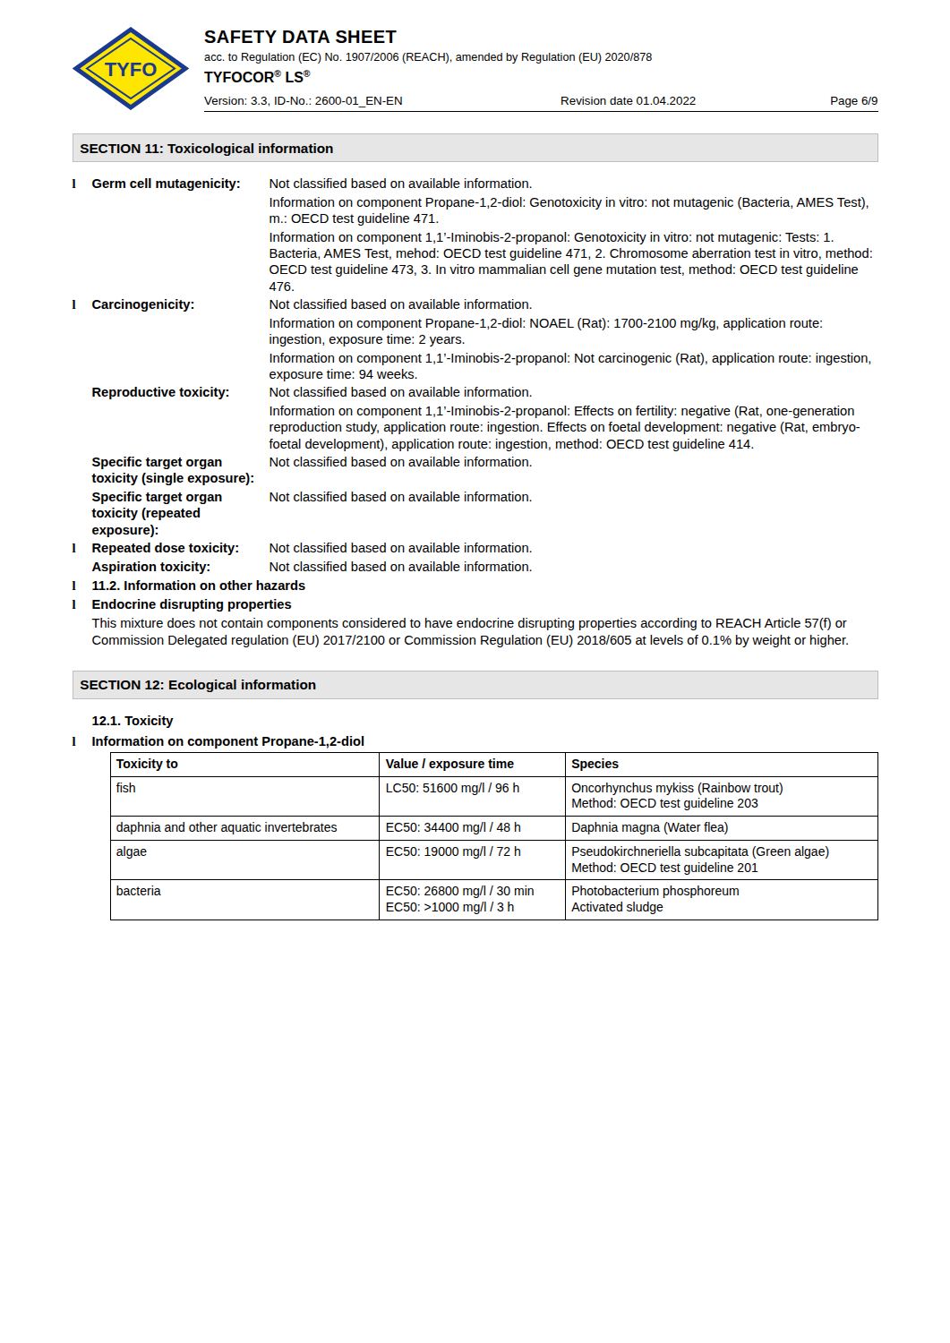TYFO
SAFETY DATA SHEET
acc. to Regulation (EC) No. 1907/2006 (REACH), amended by Regulation (EU) 2020/878
TYFOCOR® LS®
Version: 3.3, ID-No.: 2600-01_EN-EN Revision date 01.04.2022 Page 6/9
SECTION 11: Toxicological information
l
Germ cell mutagenicity:
Not classified based on available information.
Information on component Propane-1,2-diol: Genotoxicity in vitro: not mutagenic (Bacteria, AMES Test), m.: OECD test guideline 471.
Information on component 1,1’-Iminobis-2-propanol: Genotoxicity in vitro: not mutagenic: Tests: 1. Bacteria, AMES Test, mehod: OECD test guideline 471, 2. Chromosome aberration test in vitro, method: OECD test guideline 473, 3. In vitro mammalian cell gene mutation test, method: OECD test guideline 476.
l
Carcinogenicity:
Not classified based on available information.
Information on component Propane-1,2-diol: NOAEL (Rat): 1700-2100 mg/kg, application route: ingestion, exposure time: 2 years.
Information on component 1,1’-Iminobis-2-propanol: Not carcinogenic (Rat), application route: ingestion, exposure time: 94 weeks.
Reproductive toxicity:
Not classified based on available information.
Information on component 1,1’-Iminobis-2-propanol: Effects on fertility: negative (Rat, one-generation reproduction study, application route: ingestion. Effects on foetal development: negative (Rat, embryo-foetal development), application route: ingestion, method: OECD test guideline 414.
Specific target organ toxicity (single exposure):
Not classified based on available information.
Specific target organ toxicity (repeated exposure):
Not classified based on available information.
l
Repeated dose toxicity:
Not classified based on available information.
Aspiration toxicity:
Not classified based on available information.
11.2. Information on other hazards
Endocrine disrupting properties
This mixture does not contain components considered to have endocrine disrupting properties according to REACH Article 57(f) or Commission Delegated regulation (EU) 2017/2100 or Commission Regulation (EU) 2018/605 at levels of 0.1% by weight or higher.
SECTION 12: Ecological information
12.1. Toxicity
Information on component Propane-1,2-diol
| Toxicity to | Value / exposure time | Species |
| --- | --- | --- |
| fish | LC50: 51600 mg/l / 96 h | Oncorhynchus mykiss (Rainbow trout) Method: OECD test guideline 203 |
| daphnia and other aquatic invertebrates | EC50: 34400 mg/l / 48 h | Daphnia magna (Water flea) |
| algae | EC50: 19000 mg/l / 72 h | Pseudokirchneriella subcapitata (Green algae) Method: OECD test guideline 201 |
| bacteria | EC50: 26800 mg/l / 30 min EC50: >1000 mg/l / 3 h | Photobacterium phosphoreum Activated sludge |